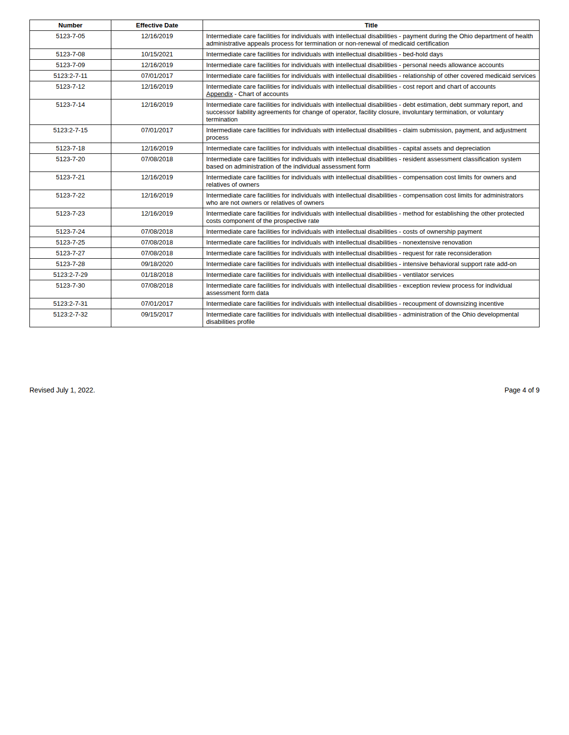| Number | Effective Date | Title |
| --- | --- | --- |
| 5123-7-05 | 12/16/2019 | Intermediate care facilities for individuals with intellectual disabilities - payment during the Ohio department of health administrative appeals process for termination or non-renewal of medicaid certification |
| 5123-7-08 | 10/15/2021 | Intermediate care facilities for individuals with intellectual disabilities - bed-hold days |
| 5123-7-09 | 12/16/2019 | Intermediate care facilities for individuals with intellectual disabilities - personal needs allowance accounts |
| 5123:2-7-11 | 07/01/2017 | Intermediate care facilities for individuals with intellectual disabilities - relationship of other covered medicaid services |
| 5123-7-12 | 12/16/2019 | Intermediate care facilities for individuals with intellectual disabilities - cost report and chart of accounts Appendix - Chart of accounts |
| 5123-7-14 | 12/16/2019 | Intermediate care facilities for individuals with intellectual disabilities - debt estimation, debt summary report, and successor liability agreements for change of operator, facility closure, involuntary termination, or voluntary termination |
| 5123:2-7-15 | 07/01/2017 | Intermediate care facilities for individuals with intellectual disabilities - claim submission, payment, and adjustment process |
| 5123-7-18 | 12/16/2019 | Intermediate care facilities for individuals with intellectual disabilities - capital assets and depreciation |
| 5123-7-20 | 07/08/2018 | Intermediate care facilities for individuals with intellectual disabilities - resident assessment classification system based on administration of the individual assessment form |
| 5123-7-21 | 12/16/2019 | Intermediate care facilities for individuals with intellectual disabilities - compensation cost limits for owners and relatives of owners |
| 5123-7-22 | 12/16/2019 | Intermediate care facilities for individuals with intellectual disabilities - compensation cost limits for administrators who are not owners or relatives of owners |
| 5123-7-23 | 12/16/2019 | Intermediate care facilities for individuals with intellectual disabilities - method for establishing the other protected costs component of the prospective rate |
| 5123-7-24 | 07/08/2018 | Intermediate care facilities for individuals with intellectual disabilities - costs of ownership payment |
| 5123-7-25 | 07/08/2018 | Intermediate care facilities for individuals with intellectual disabilities - nonextensive renovation |
| 5123-7-27 | 07/08/2018 | Intermediate care facilities for individuals with intellectual disabilities - request for rate reconsideration |
| 5123-7-28 | 09/18/2020 | Intermediate care facilities for individuals with intellectual disabilities - intensive behavioral support rate add-on |
| 5123:2-7-29 | 01/18/2018 | Intermediate care facilities for individuals with intellectual disabilities - ventilator services |
| 5123-7-30 | 07/08/2018 | Intermediate care facilities for individuals with intellectual disabilities - exception review process for individual assessment form data |
| 5123:2-7-31 | 07/01/2017 | Intermediate care facilities for individuals with intellectual disabilities - recoupment of downsizing incentive |
| 5123:2-7-32 | 09/15/2017 | Intermediate care facilities for individuals with intellectual disabilities - administration of the Ohio developmental disabilities profile |
Revised July 1, 2022. Page 4 of 9